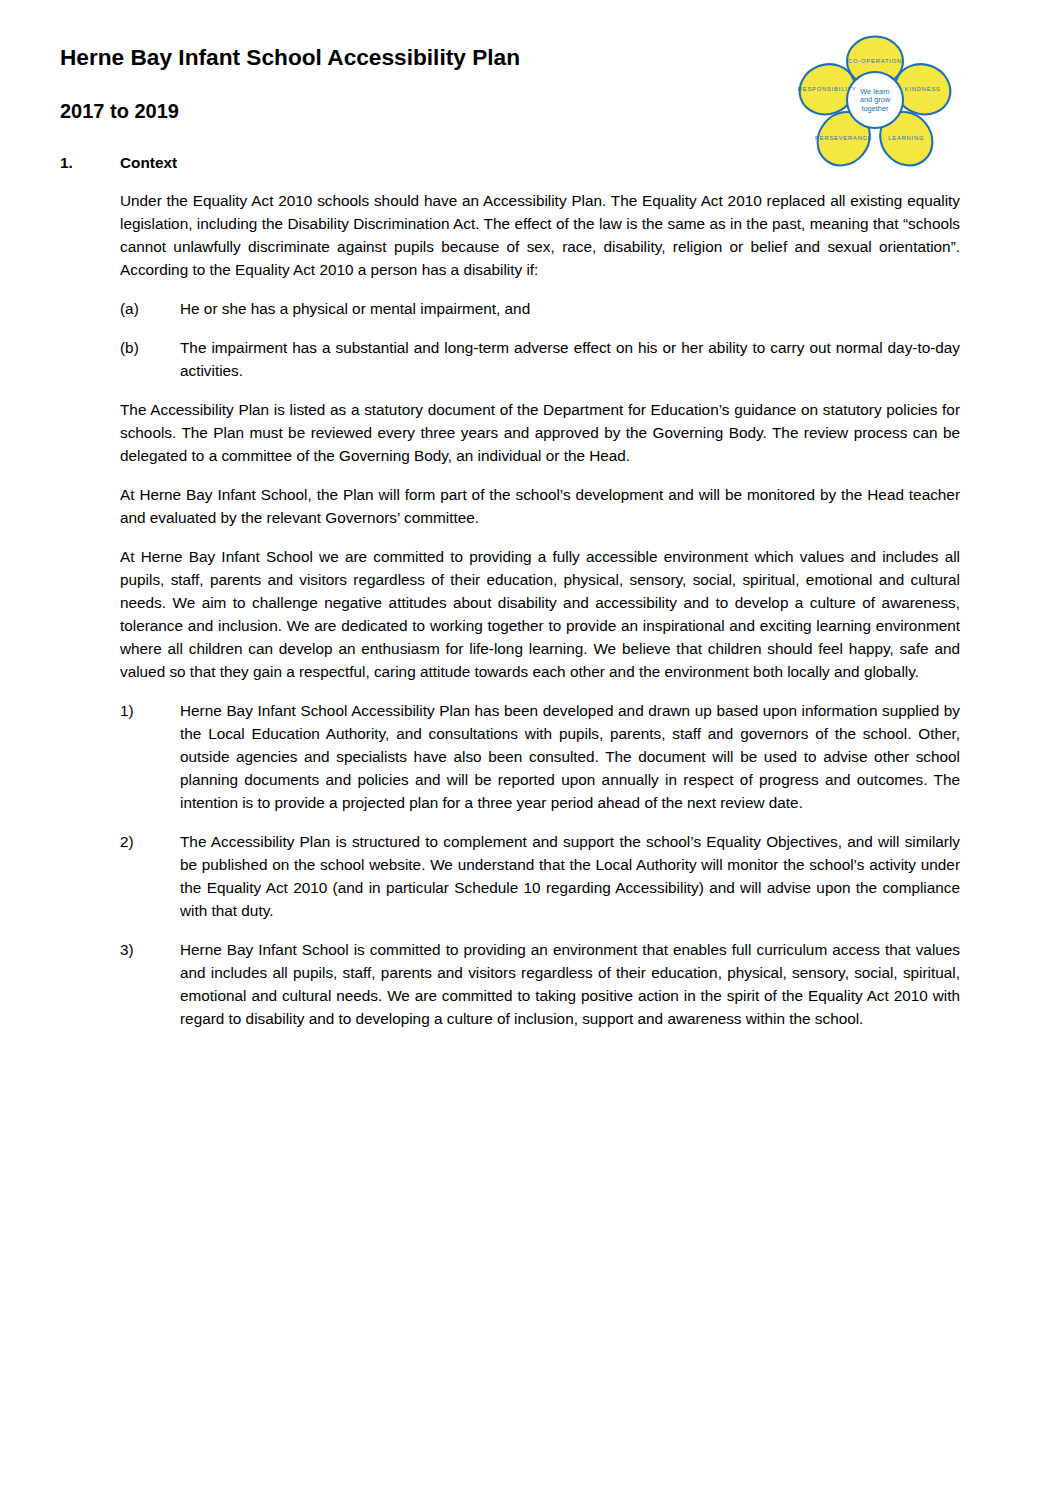We learn and grow together CO-OPERATION KINDNESS RESPONSIBILITY LEARNING PERSEVERANCE
Herne Bay Infant School Accessibility Plan
2017 to 2019
1. Context
Under the Equality Act 2010 schools should have an Accessibility Plan. The Equality Act 2010 replaced all existing equality legislation, including the Disability Discrimination Act. The effect of the law is the same as in the past, meaning that “schools cannot unlawfully discriminate against pupils because of sex, race, disability, religion or belief and sexual orientation”. According to the Equality Act 2010 a person has a disability if:
(a) He or she has a physical or mental impairment, and
(b) The impairment has a substantial and long-term adverse effect on his or her ability to carry out normal day-to-day activities.
The Accessibility Plan is listed as a statutory document of the Department for Education’s guidance on statutory policies for schools. The Plan must be reviewed every three years and approved by the Governing Body. The review process can be delegated to a committee of the Governing Body, an individual or the Head.
At Herne Bay Infant School, the Plan will form part of the school’s development and will be monitored by the Head teacher and evaluated by the relevant Governors’ committee.
At Herne Bay Infant School we are committed to providing a fully accessible environment which values and includes all pupils, staff, parents and visitors regardless of their education, physical, sensory, social, spiritual, emotional and cultural needs. We aim to challenge negative attitudes about disability and accessibility and to develop a culture of awareness, tolerance and inclusion. We are dedicated to working together to provide an inspirational and exciting learning environment where all children can develop an enthusiasm for life-long learning. We believe that children should feel happy, safe and valued so that they gain a respectful, caring attitude towards each other and the environment both locally and globally.
1) Herne Bay Infant School Accessibility Plan has been developed and drawn up based upon information supplied by the Local Education Authority, and consultations with pupils, parents, staff and governors of the school. Other, outside agencies and specialists have also been consulted. The document will be used to advise other school planning documents and policies and will be reported upon annually in respect of progress and outcomes. The intention is to provide a projected plan for a three year period ahead of the next review date.
2) The Accessibility Plan is structured to complement and support the school’s Equality Objectives, and will similarly be published on the school website. We understand that the Local Authority will monitor the school’s activity under the Equality Act 2010 (and in particular Schedule 10 regarding Accessibility) and will advise upon the compliance with that duty.
3) Herne Bay Infant School is committed to providing an environment that enables full curriculum access that values and includes all pupils, staff, parents and visitors regardless of their education, physical, sensory, social, spiritual, emotional and cultural needs. We are committed to taking positive action in the spirit of the Equality Act 2010 with regard to disability and to developing a culture of inclusion, support and awareness within the school.